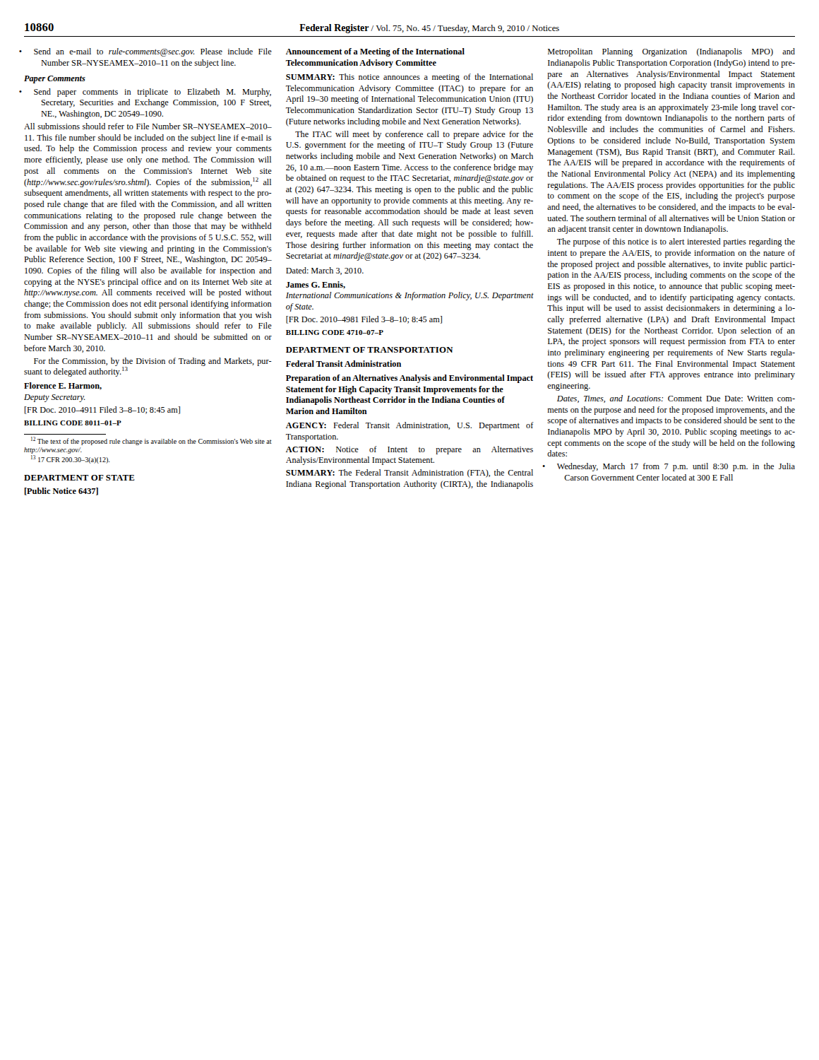10860
Federal Register / Vol. 75, No. 45 / Tuesday, March 9, 2010 / Notices
Send an e-mail to rule-comments@sec.gov. Please include File Number SR–NYSEAMEX–2010–11 on the subject line.
Paper Comments
Send paper comments in triplicate to Elizabeth M. Murphy, Secretary, Securities and Exchange Commission, 100 F Street, NE., Washington, DC 20549–1090.
All submissions should refer to File Number SR–NYSEAMEX–2010–11. This file number should be included on the subject line if e-mail is used. To help the Commission process and review your comments more efficiently, please use only one method. The Commission will post all comments on the Commission's Internet Web site (http://www.sec.gov/rules/sro.shtml). Copies of the submission,12 all subsequent amendments, all written statements with respect to the proposed rule change that are filed with the Commission, and all written communications relating to the proposed rule change between the Commission and any person, other than those that may be withheld from the public in accordance with the provisions of 5 U.S.C. 552, will be available for Web site viewing and printing in the Commission's Public Reference Section, 100 F Street, NE., Washington, DC 20549–1090. Copies of the filing will also be available for inspection and copying at the NYSE's principal office and on its Internet Web site at http://www.nyse.com. All comments received will be posted without change; the Commission does not edit personal identifying information from submissions. You should submit only information that you wish to make available publicly. All submissions should refer to File Number SR–NYSEAMEX–2010–11 and should be submitted on or before March 30, 2010.
For the Commission, by the Division of Trading and Markets, pursuant to delegated authority.13
Florence E. Harmon,
Deputy Secretary.
[FR Doc. 2010–4911 Filed 3–8–10; 8:45 am]
BILLING CODE 8011–01–P
12 The text of the proposed rule change is available on the Commission's Web site at http://www.sec.gov/.
13 17 CFR 200.30–3(a)(12).
DEPARTMENT OF STATE
[Public Notice 6437]
Announcement of a Meeting of the International Telecommunication Advisory Committee
SUMMARY: This notice announces a meeting of the International Telecommunication Advisory Committee (ITAC) to prepare for an April 19–30 meeting of International Telecommunication Union (ITU) Telecommunication Standardization Sector (ITU–T) Study Group 13 (Future networks including mobile and Next Generation Networks).
The ITAC will meet by conference call to prepare advice for the U.S. government for the meeting of ITU–T Study Group 13 (Future networks including mobile and Next Generation Networks) on March 26, 10 a.m.—noon Eastern Time. Access to the conference bridge may be obtained on request to the ITAC Secretariat, minardje@state.gov or at (202) 647–3234. This meeting is open to the public and the public will have an opportunity to provide comments at this meeting. Any requests for reasonable accommodation should be made at least seven days before the meeting. All such requests will be considered; however, requests made after that date might not be possible to fulfill. Those desiring further information on this meeting may contact the Secretariat at minardje@state.gov or at (202) 647–3234.
Dated: March 3, 2010.
James G. Ennis,
International Communications & Information Policy, U.S. Department of State.
[FR Doc. 2010–4981 Filed 3–8–10; 8:45 am]
BILLING CODE 4710–07–P
DEPARTMENT OF TRANSPORTATION
Federal Transit Administration
Preparation of an Alternatives Analysis and Environmental Impact Statement for High Capacity Transit Improvements for the Indianapolis Northeast Corridor in the Indiana Counties of Marion and Hamilton
AGENCY: Federal Transit Administration, U.S. Department of Transportation.
ACTION: Notice of Intent to prepare an Alternatives Analysis/Environmental Impact Statement.
SUMMARY: The Federal Transit Administration (FTA), the Central Indiana Regional Transportation Authority (CIRTA), the Indianapolis Metropolitan Planning Organization (Indianapolis MPO) and Indianapolis Public Transportation Corporation (IndyGo) intend to prepare an Alternatives Analysis/Environmental Impact Statement (AA/EIS) relating to proposed high capacity transit improvements in the Northeast Corridor located in the Indiana counties of Marion and Hamilton. The study area is an approximately 23-mile long travel corridor extending from downtown Indianapolis to the northern parts of Noblesville and includes the communities of Carmel and Fishers. Options to be considered include No-Build, Transportation System Management (TSM), Bus Rapid Transit (BRT), and Commuter Rail. The AA/EIS will be prepared in accordance with the requirements of the National Environmental Policy Act (NEPA) and its implementing regulations. The AA/EIS process provides opportunities for the public to comment on the scope of the EIS, including the project's purpose and need, the alternatives to be considered, and the impacts to be evaluated. The southern terminal of all alternatives will be Union Station or an adjacent transit center in downtown Indianapolis.
The purpose of this notice is to alert interested parties regarding the intent to prepare the AA/EIS, to provide information on the nature of the proposed project and possible alternatives, to invite public participation in the AA/EIS process, including comments on the scope of the EIS as proposed in this notice, to announce that public scoping meetings will be conducted, and to identify participating agency contacts. This input will be used to assist decisionmakers in determining a locally preferred alternative (LPA) and Draft Environmental Impact Statement (DEIS) for the Northeast Corridor. Upon selection of an LPA, the project sponsors will request permission from FTA to enter into preliminary engineering per requirements of New Starts regulations 49 CFR Part 611. The Final Environmental Impact Statement (FEIS) will be issued after FTA approves entrance into preliminary engineering.
Dates, Times, and Locations: Comment Due Date: Written comments on the purpose and need for the proposed improvements, and the scope of alternatives and impacts to be considered should be sent to the Indianapolis MPO by April 30, 2010. Public scoping meetings to accept comments on the scope of the study will be held on the following dates:
Wednesday, March 17 from 7 p.m. until 8:30 p.m. in the Julia Carson Government Center located at 300 E Fall